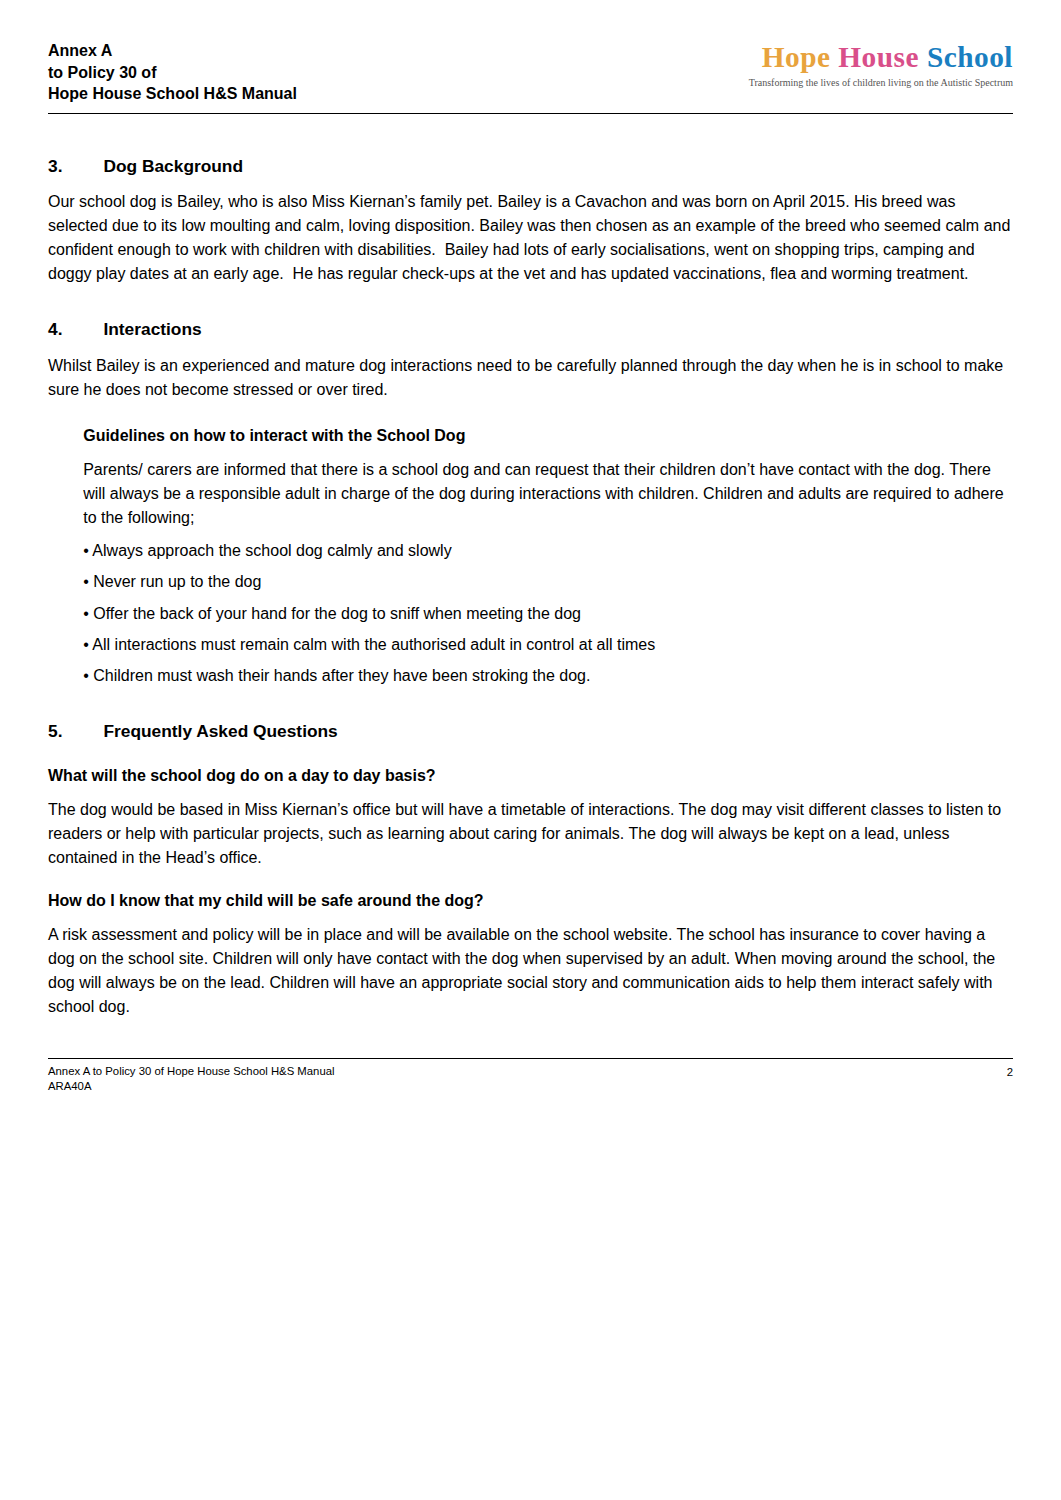Annex A
to Policy 30 of
Hope House School H&S Manual
Hope House School
Transforming the lives of children living on the Autistic Spectrum
3. Dog Background
Our school dog is Bailey, who is also Miss Kiernan’s family pet. Bailey is a Cavachon and was born on April 2015. His breed was selected due to its low moulting and calm, loving disposition. Bailey was then chosen as an example of the breed who seemed calm and confident enough to work with children with disabilities. Bailey had lots of early socialisations, went on shopping trips, camping and doggy play dates at an early age. He has regular check-ups at the vet and has updated vaccinations, flea and worming treatment.
4. Interactions
Whilst Bailey is an experienced and mature dog interactions need to be carefully planned through the day when he is in school to make sure he does not become stressed or over tired.
Guidelines on how to interact with the School Dog
Parents/ carers are informed that there is a school dog and can request that their children don’t have contact with the dog. There will always be a responsible adult in charge of the dog during interactions with children. Children and adults are required to adhere to the following;
• Always approach the school dog calmly and slowly
• Never run up to the dog
• Offer the back of your hand for the dog to sniff when meeting the dog
• All interactions must remain calm with the authorised adult in control at all times
• Children must wash their hands after they have been stroking the dog.
5. Frequently Asked Questions
What will the school dog do on a day to day basis?
The dog would be based in Miss Kiernan’s office but will have a timetable of interactions. The dog may visit different classes to listen to readers or help with particular projects, such as learning about caring for animals. The dog will always be kept on a lead, unless contained in the Head’s office.
How do I know that my child will be safe around the dog?
A risk assessment and policy will be in place and will be available on the school website. The school has insurance to cover having a dog on the school site. Children will only have contact with the dog when supervised by an adult. When moving around the school, the dog will always be on the lead. Children will have an appropriate social story and communication aids to help them interact safely with school dog.
Annex A to Policy 30 of Hope House School H&S Manual
ARA40A
2